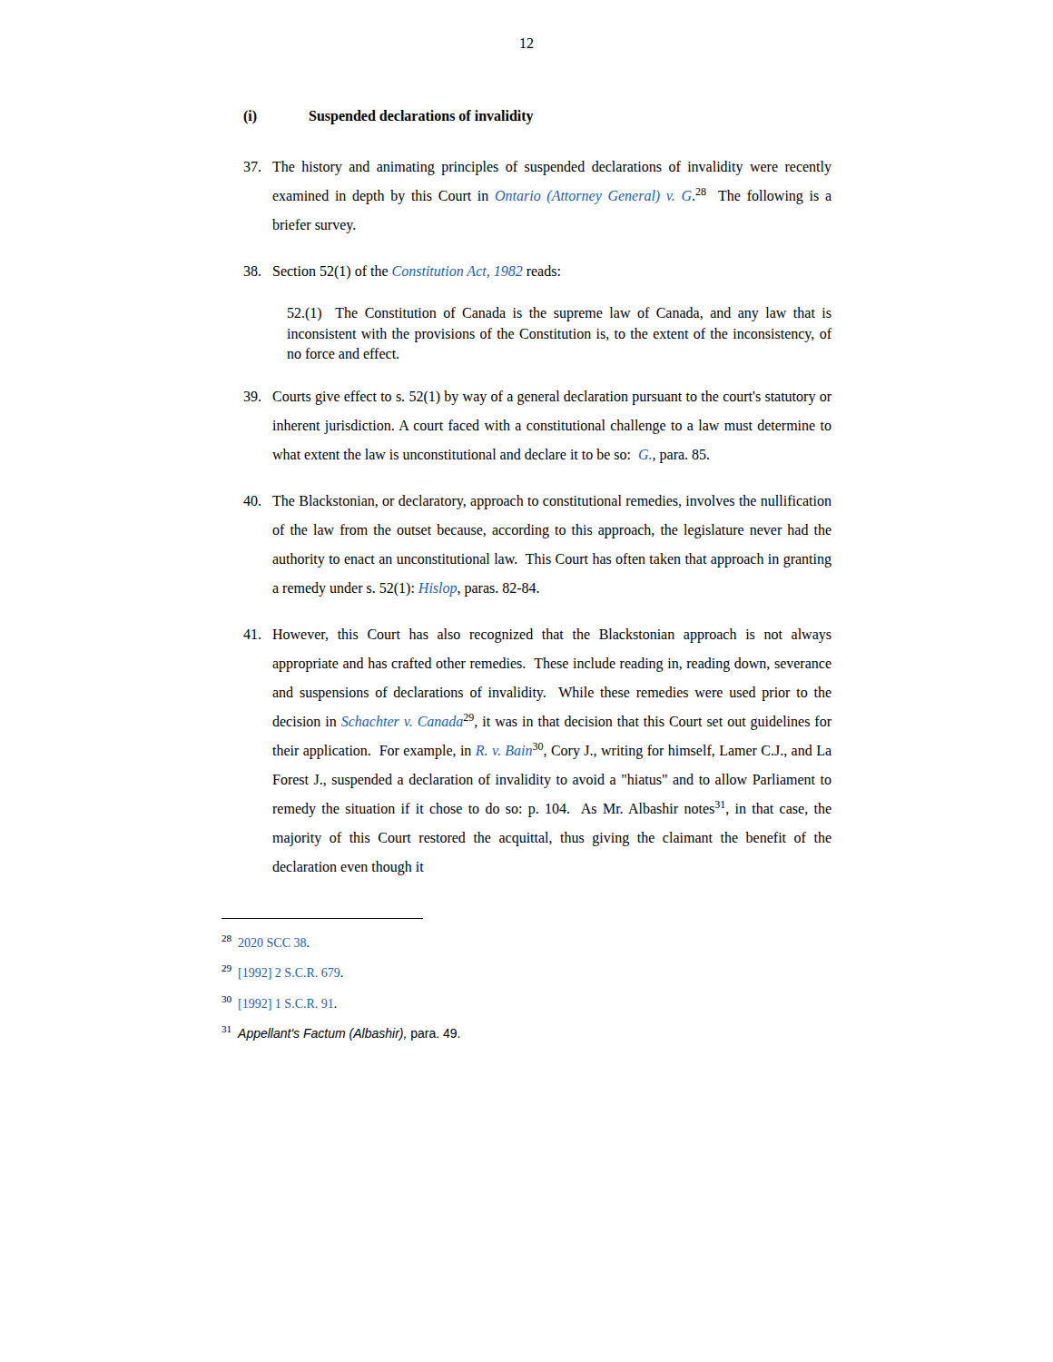12
(i) Suspended declarations of invalidity
37.
The history and animating principles of suspended declarations of invalidity were recently examined in depth by this Court in Ontario (Attorney General) v. G.28 The following is a briefer survey.
38.
Section 52(1) of the Constitution Act, 1982 reads:
52.(1) The Constitution of Canada is the supreme law of Canada, and any law that is inconsistent with the provisions of the Constitution is, to the extent of the inconsistency, of no force and effect.
39.
Courts give effect to s. 52(1) by way of a general declaration pursuant to the court's statutory or inherent jurisdiction. A court faced with a constitutional challenge to a law must determine to what extent the law is unconstitutional and declare it to be so: G., para. 85.
40.
The Blackstonian, or declaratory, approach to constitutional remedies, involves the nullification of the law from the outset because, according to this approach, the legislature never had the authority to enact an unconstitutional law. This Court has often taken that approach in granting a remedy under s. 52(1): Hislop, paras. 82-84.
41.
However, this Court has also recognized that the Blackstonian approach is not always appropriate and has crafted other remedies. These include reading in, reading down, severance and suspensions of declarations of invalidity. While these remedies were used prior to the decision in Schachter v. Canada29, it was in that decision that this Court set out guidelines for their application. For example, in R. v. Bain30, Cory J., writing for himself, Lamer C.J., and La Forest J., suspended a declaration of invalidity to avoid a "hiatus" and to allow Parliament to remedy the situation if it chose to do so: p. 104. As Mr. Albashir notes31, in that case, the majority of this Court restored the acquittal, thus giving the claimant the benefit of the declaration even though it
28 2020 SCC 38.
29 [1992] 2 S.C.R. 679.
30 [1992] 1 S.C.R. 91.
31 Appellant's Factum (Albashir), para. 49.